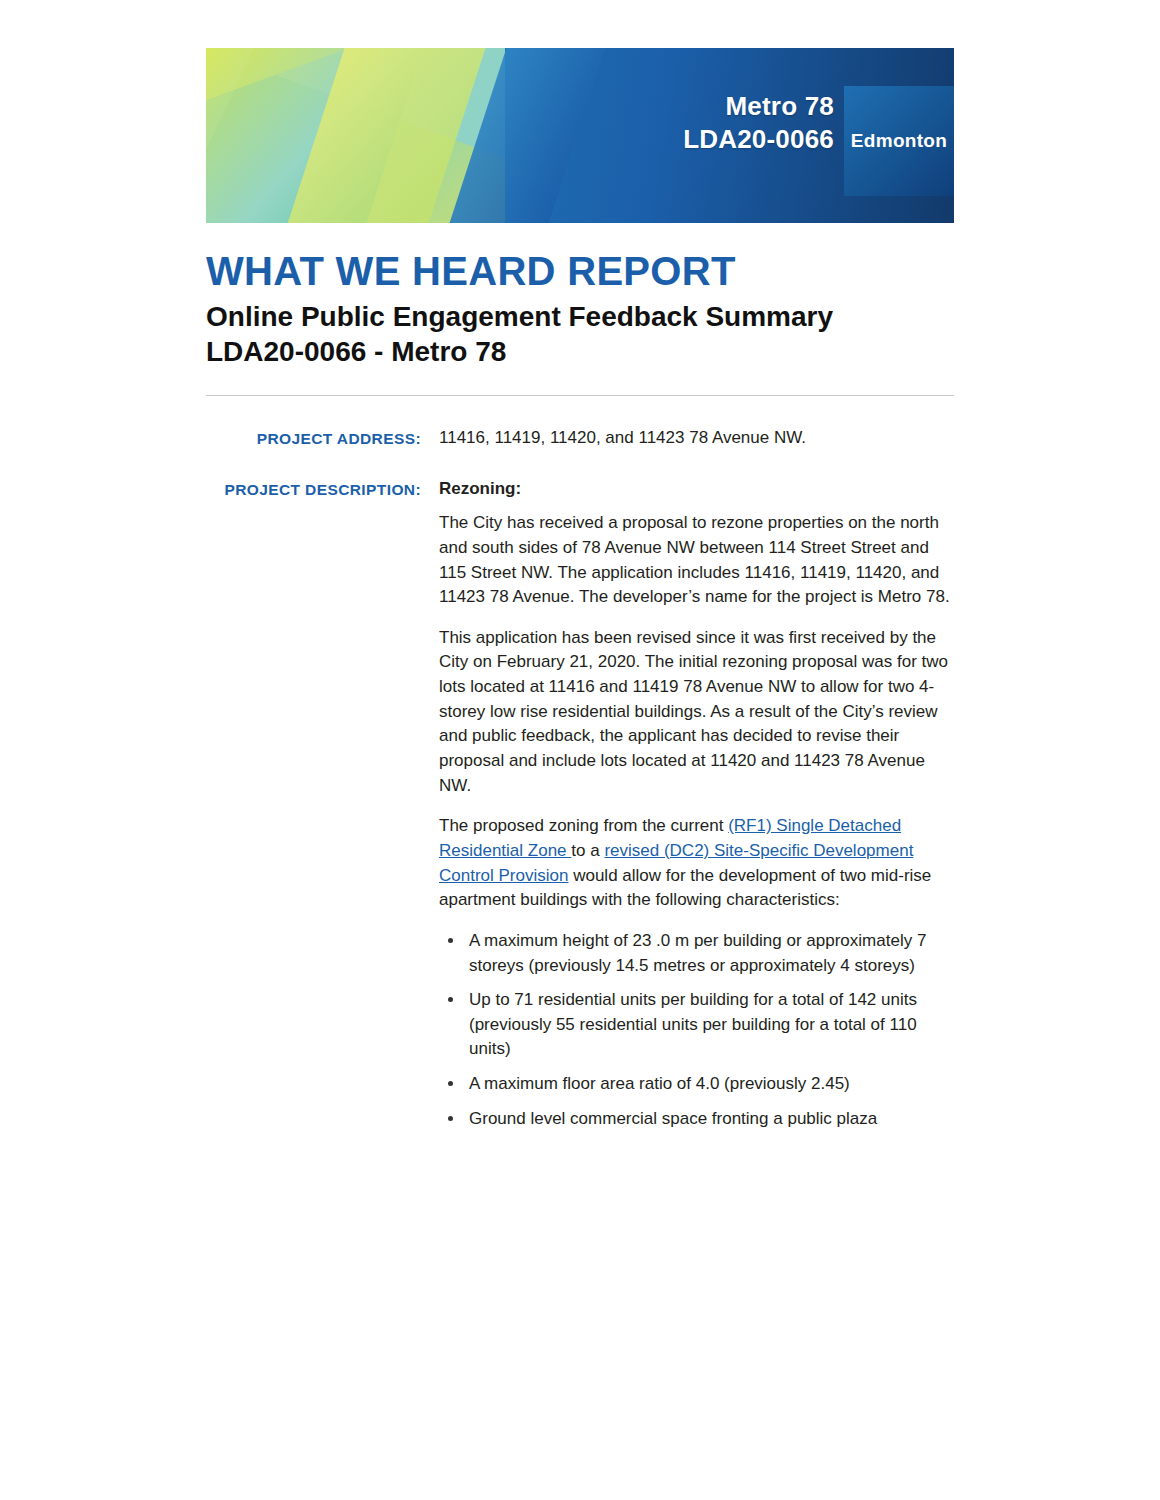Metro 78
LDA20-0066
Edmonton
WHAT WE HEARD REPORT
Online Public Engagement Feedback Summary LDA20-0066 - Metro 78
PROJECT ADDRESS:
11416, 11419, 11420, and 11423 78 Avenue NW.
PROJECT DESCRIPTION:
Rezoning:
The City has received a proposal to rezone properties on the north and south sides of 78 Avenue NW between 114 Street Street and 115 Street NW. The application includes 11416, 11419, 11420, and 11423 78 Avenue. The developer’s name for the project is Metro 78.
This application has been revised since it was first received by the City on February 21, 2020. The initial rezoning proposal was for two lots located at 11416 and 11419 78 Avenue NW to allow for two 4-storey low rise residential buildings. As a result of the City’s review and public feedback, the applicant has decided to revise their proposal and include lots located at 11420 and 11423 78 Avenue NW.
The proposed zoning from the current (RF1) Single Detached Residential Zone to a revised (DC2) Site-Specific Development Control Provision would allow for the development of two mid-rise apartment buildings with the following characteristics:
A maximum height of 23 .0 m per building or approximately 7 storeys (previously 14.5 metres or approximately 4 storeys)
Up to 71 residential units per building for a total of 142 units (previously 55 residential units per building for a total of 110 units)
A maximum floor area ratio of 4.0 (previously 2.45)
Ground level commercial space fronting a public plaza